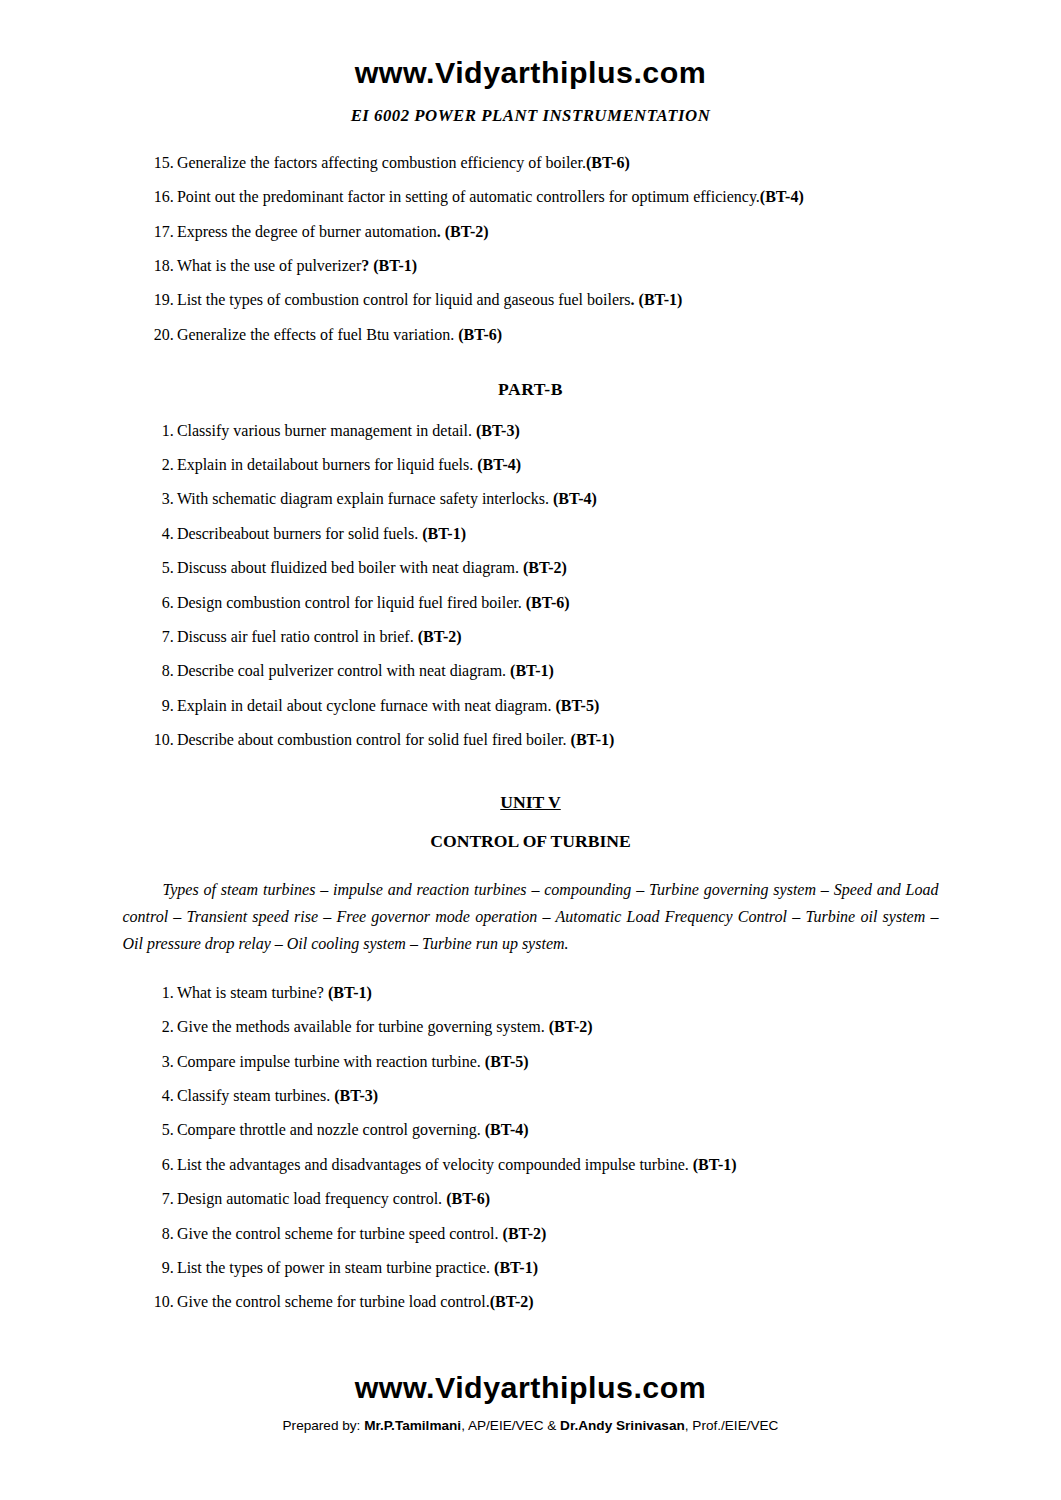www. Vidyarthiplus. com
EI 6002 POWER PLANT INSTRUMENTATION
Generalize the factors affecting combustion efficiency of boiler.(BT-6)
Point out the predominant factor in setting of automatic controllers for optimum efficiency.(BT-4)
Express the degree of burner automation. (BT-2)
What is the use of pulverizer? (BT-1)
List the types of combustion control for liquid and gaseous fuel boilers. (BT-1)
Generalize the effects of fuel Btu variation. (BT-6)
PART-B
Classify various burner management in detail. (BT-3)
Explain in detailabout burners for liquid fuels. (BT-4)
With schematic diagram explain furnace safety interlocks. (BT-4)
Describeabout burners for solid fuels. (BT-1)
Discuss about fluidized bed boiler with neat diagram. (BT-2)
Design combustion control for liquid fuel fired boiler. (BT-6)
Discuss air fuel ratio control in brief. (BT-2)
Describe coal pulverizer control with neat diagram. (BT-1)
Explain in detail about cyclone furnace with neat diagram. (BT-5)
Describe about combustion control for solid fuel fired boiler. (BT-1)
UNIT V
CONTROL OF TURBINE
Types of steam turbines – impulse and reaction turbines – compounding – Turbine governing system – Speed and Load control – Transient speed rise – Free governor mode operation – Automatic Load Frequency Control – Turbine oil system – Oil pressure drop relay – Oil cooling system – Turbine run up system.
What is steam turbine? (BT-1)
Give the methods available for turbine governing system. (BT-2)
Compare impulse turbine with reaction turbine. (BT-5)
Classify steam turbines. (BT-3)
Compare throttle and nozzle control governing. (BT-4)
List the advantages and disadvantages of velocity compounded impulse turbine. (BT-1)
Design automatic load frequency control. (BT-6)
Give the control scheme for turbine speed control. (BT-2)
List the types of power in steam turbine practice. (BT-1)
Give the control scheme for turbine load control.(BT-2)
www. Vidyarthiplus. com
Prepared by: Mr.P.Tamilmani, AP/EIE/VEC & Dr.Andy Srinivasan, Prof./EIE/VEC